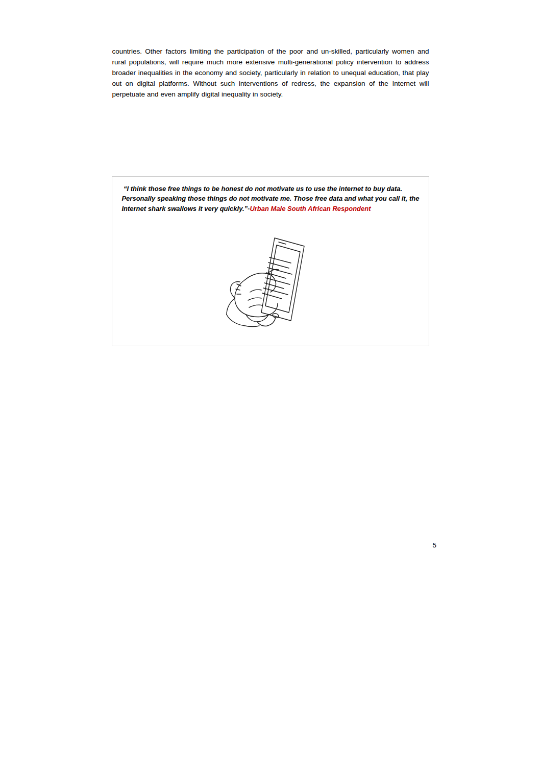countries. Other factors limiting the participation of the poor and un-skilled, particularly women and rural populations, will require much more extensive multi-generational policy intervention to address broader inequalities in the economy and society, particularly in relation to unequal education, that play out on digital platforms. Without such interventions of redress, the expansion of the Internet will perpetuate and even amplify digital inequality in society.
“I think those free things to be honest do not motivate us to use the internet to buy data. Personally speaking those things do not motivate me. Those free data and what you call it, the Internet shark swallows it very quickly.”-Urban Male South African Respondent
5